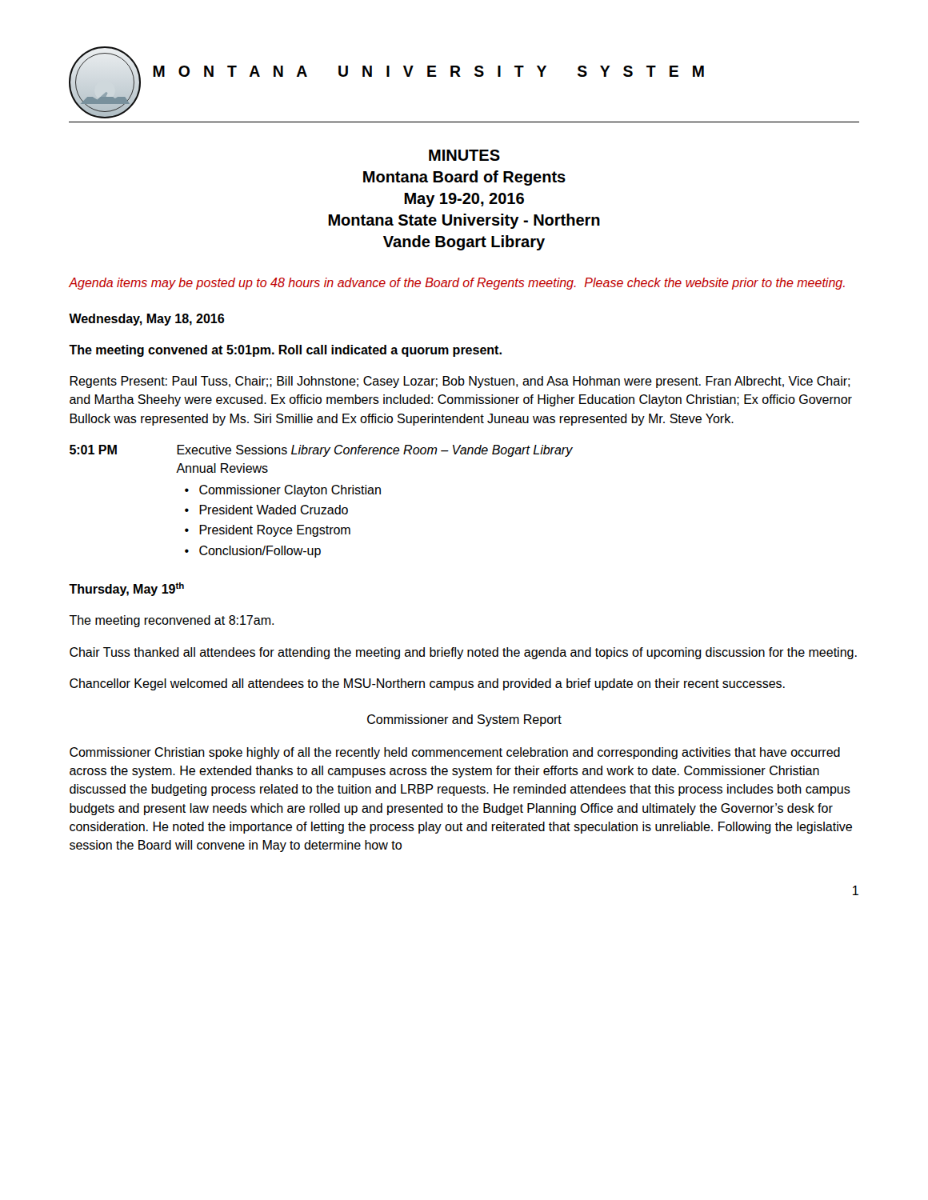M O N T A N A U N I V E R S I T Y S Y S T E M
MINUTES Montana Board of Regents May 19-20, 2016 Montana State University - Northern Vande Bogart Library
Agenda items may be posted up to 48 hours in advance of the Board of Regents meeting. Please check the website prior to the meeting.
Wednesday, May 18, 2016
The meeting convened at 5:01pm. Roll call indicated a quorum present.
Regents Present: Paul Tuss, Chair;; Bill Johnstone; Casey Lozar; Bob Nystuen, and Asa Hohman were present. Fran Albrecht, Vice Chair; and Martha Sheehy were excused. Ex officio members included: Commissioner of Higher Education Clayton Christian; Ex officio Governor Bullock was represented by Ms. Siri Smillie and Ex officio Superintendent Juneau was represented by Mr. Steve York.
5:01 PM
Executive Sessions Library Conference Room – Vande Bogart Library
Annual Reviews
Commissioner Clayton Christian
President Waded Cruzado
President Royce Engstrom
Conclusion/Follow-up
Thursday, May 19th
The meeting reconvened at 8:17am.
Chair Tuss thanked all attendees for attending the meeting and briefly noted the agenda and topics of upcoming discussion for the meeting.
Chancellor Kegel welcomed all attendees to the MSU-Northern campus and provided a brief update on their recent successes.
Commissioner and System Report
Commissioner Christian spoke highly of all the recently held commencement celebration and corresponding activities that have occurred across the system. He extended thanks to all campuses across the system for their efforts and work to date. Commissioner Christian discussed the budgeting process related to the tuition and LRBP requests. He reminded attendees that this process includes both campus budgets and present law needs which are rolled up and presented to the Budget Planning Office and ultimately the Governor’s desk for consideration. He noted the importance of letting the process play out and reiterated that speculation is unreliable. Following the legislative session the Board will convene in May to determine how to
1